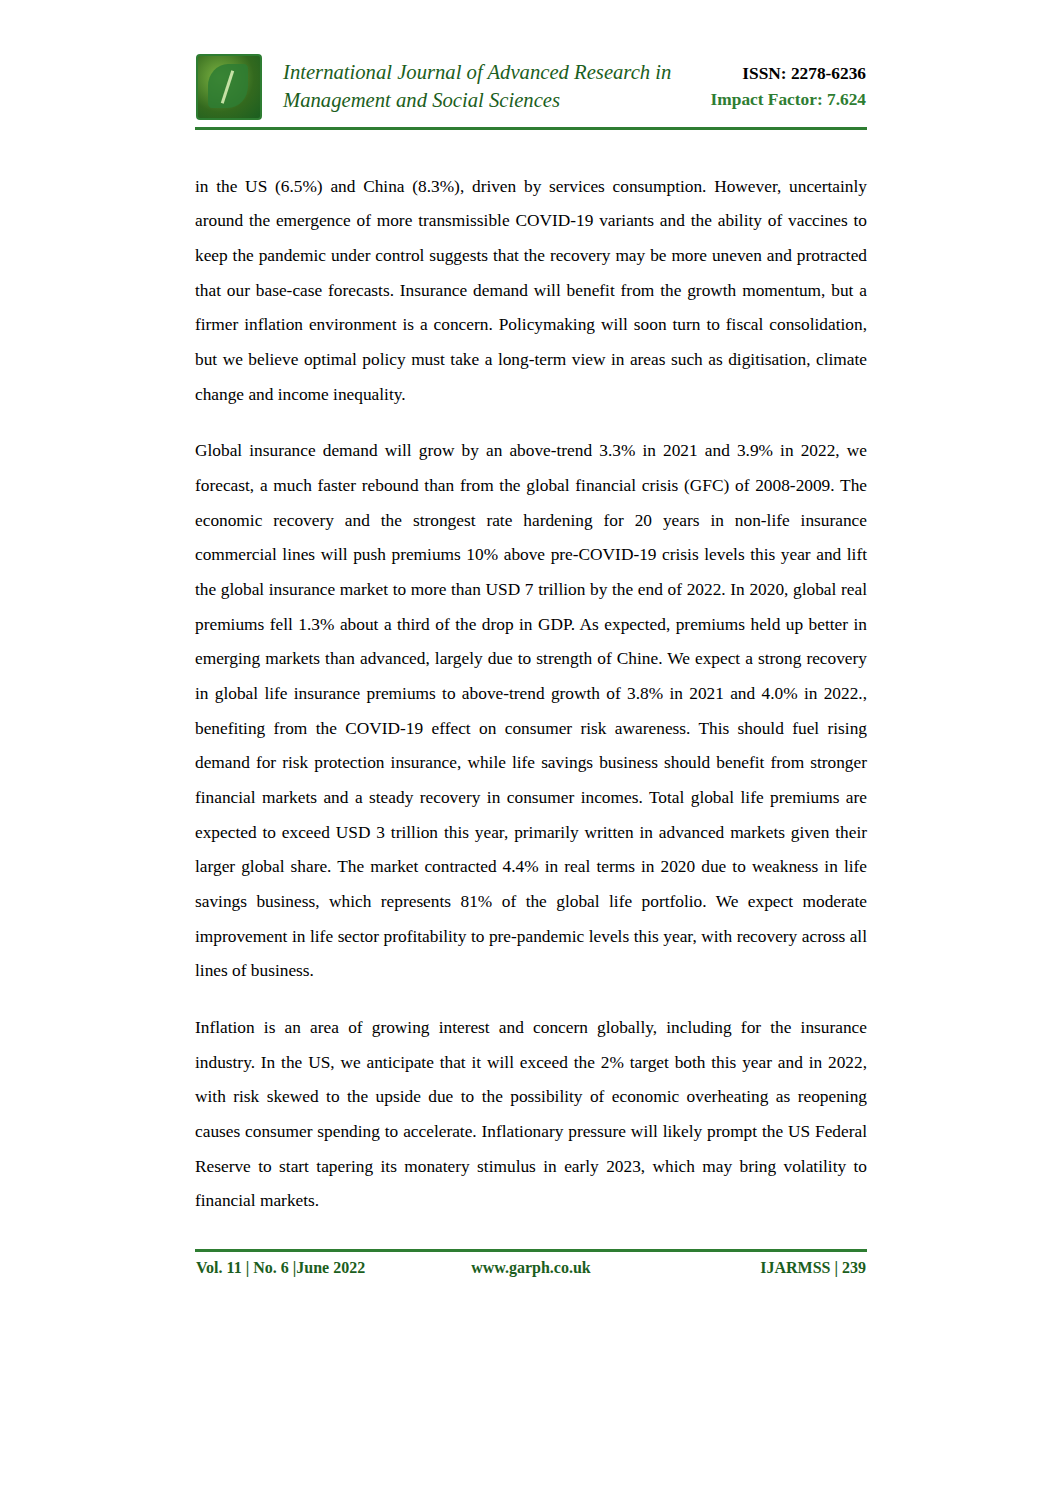| | International Journal of Advanced Research in Management and Social Sciences | ISSN: 2278-6236 Impact Factor: 7.624 |
in the US (6.5%) and China (8.3%), driven by services consumption. However, uncertainly around the emergence of more transmissible COVID-19 variants and the ability of vaccines to keep the pandemic under control suggests that the recovery may be more uneven and protracted that our base-case forecasts. Insurance demand will benefit from the growth momentum, but a firmer inflation environment is a concern. Policymaking will soon turn to fiscal consolidation, but we believe optimal policy must take a long-term view in areas such as digitisation, climate change and income inequality.
Global insurance demand will grow by an above-trend 3.3% in 2021 and 3.9% in 2022, we forecast, a much faster rebound than from the global financial crisis (GFC) of 2008-2009. The economic recovery and the strongest rate hardening for 20 years in non-life insurance commercial lines will push premiums 10% above pre-COVID-19 crisis levels this year and lift the global insurance market to more than USD 7 trillion by the end of 2022. In 2020, global real premiums fell 1.3% about a third of the drop in GDP. As expected, premiums held up better in emerging markets than advanced, largely due to strength of Chine. We expect a strong recovery in global life insurance premiums to above-trend growth of 3.8% in 2021 and 4.0% in 2022., benefiting from the COVID-19 effect on consumer risk awareness. This should fuel rising demand for risk protection insurance, while life savings business should benefit from stronger financial markets and a steady recovery in consumer incomes. Total global life premiums are expected to exceed USD 3 trillion this year, primarily written in advanced markets given their larger global share. The market contracted 4.4% in real terms in 2020 due to weakness in life savings business, which represents 81% of the global life portfolio. We expect moderate improvement in life sector profitability to pre-pandemic levels this year, with recovery across all lines of business.
Inflation is an area of growing interest and concern globally, including for the insurance industry. In the US, we anticipate that it will exceed the 2% target both this year and in 2022, with risk skewed to the upside due to the possibility of economic overheating as reopening causes consumer spending to accelerate. Inflationary pressure will likely prompt the US Federal Reserve to start tapering its monatery stimulus in early 2023, which may bring volatility to financial markets.
| Vol. 11 / No. 6 /June 2022 | www.garph.co.uk | IJARMSS / 239 |